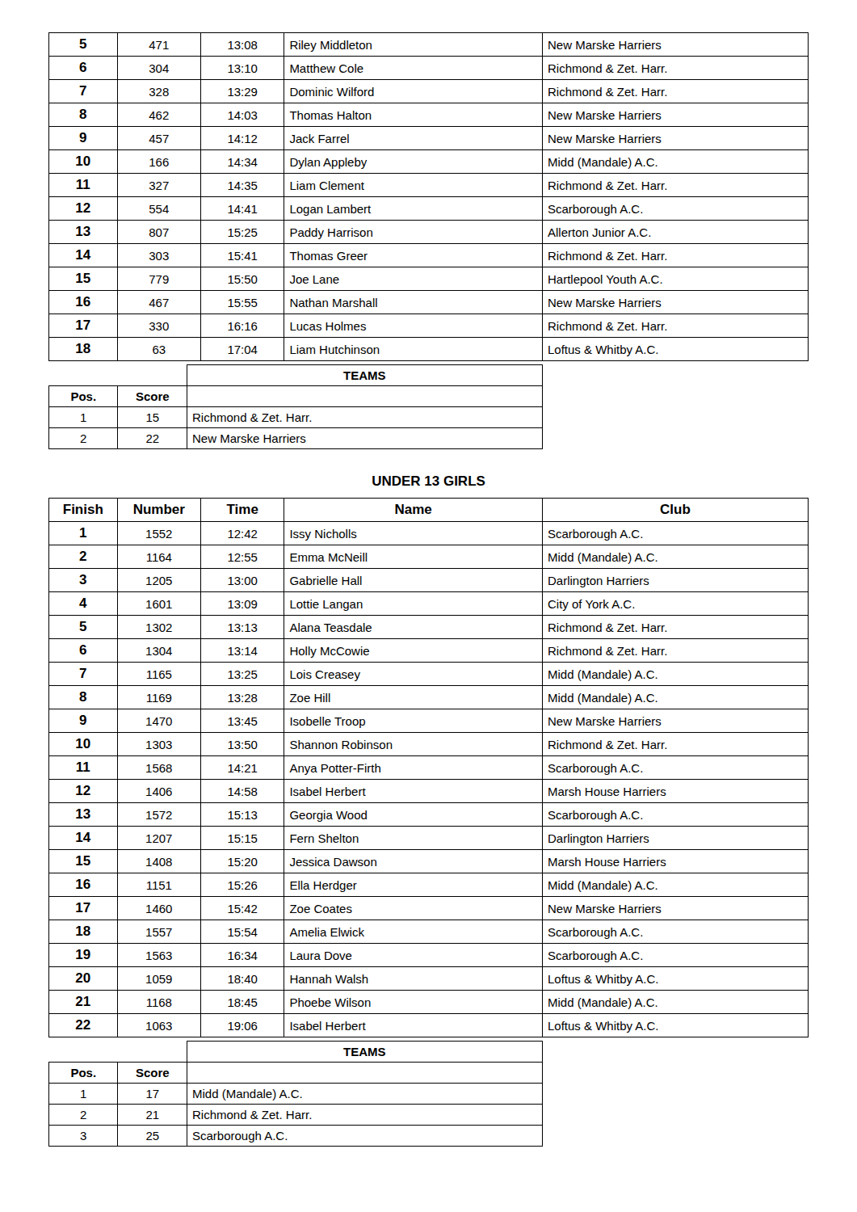| 5 | 471 | 13:08 | Riley Middleton | New Marske Harriers |
| 6 | 304 | 13:10 | Matthew Cole | Richmond & Zet. Harr. |
| 7 | 328 | 13:29 | Dominic Wilford | Richmond & Zet. Harr. |
| 8 | 462 | 14:03 | Thomas Halton | New Marske Harriers |
| 9 | 457 | 14:12 | Jack Farrel | New Marske Harriers |
| 10 | 166 | 14:34 | Dylan Appleby | Midd (Mandale) A.C. |
| 11 | 327 | 14:35 | Liam Clement | Richmond & Zet. Harr. |
| 12 | 554 | 14:41 | Logan Lambert | Scarborough A.C. |
| 13 | 807 | 15:25 | Paddy Harrison | Allerton Junior A.C. |
| 14 | 303 | 15:41 | Thomas Greer | Richmond & Zet. Harr. |
| 15 | 779 | 15:50 | Joe Lane | Hartlepool Youth A.C. |
| 16 | 467 | 15:55 | Nathan Marshall | New Marske Harriers |
| 17 | 330 | 16:16 | Lucas Holmes | Richmond & Zet. Harr. |
| 18 | 63 | 17:04 | Liam Hutchinson | Loftus & Whitby A.C. |
| | | TEAMS |
| Pos. | Score | |
| 1 | 15 | Richmond & Zet. Harr. |
| 2 | 22 | New Marske Harriers |
UNDER 13 GIRLS
| Finish | Number | Time | Name | Club |
| --- | --- | --- | --- | --- |
| 1 | 1552 | 12:42 | Issy Nicholls | Scarborough A.C. |
| 2 | 1164 | 12:55 | Emma McNeill | Midd (Mandale) A.C. |
| 3 | 1205 | 13:00 | Gabrielle Hall | Darlington Harriers |
| 4 | 1601 | 13:09 | Lottie Langan | City of York A.C. |
| 5 | 1302 | 13:13 | Alana Teasdale | Richmond & Zet. Harr. |
| 6 | 1304 | 13:14 | Holly McCowie | Richmond & Zet. Harr. |
| 7 | 1165 | 13:25 | Lois Creasey | Midd (Mandale) A.C. |
| 8 | 1169 | 13:28 | Zoe Hill | Midd (Mandale) A.C. |
| 9 | 1470 | 13:45 | Isobelle Troop | New Marske Harriers |
| 10 | 1303 | 13:50 | Shannon Robinson | Richmond & Zet. Harr. |
| 11 | 1568 | 14:21 | Anya Potter-Firth | Scarborough A.C. |
| 12 | 1406 | 14:58 | Isabel Herbert | Marsh House Harriers |
| 13 | 1572 | 15:13 | Georgia Wood | Scarborough A.C. |
| 14 | 1207 | 15:15 | Fern Shelton | Darlington Harriers |
| 15 | 1408 | 15:20 | Jessica Dawson | Marsh House Harriers |
| 16 | 1151 | 15:26 | Ella Herdger | Midd (Mandale) A.C. |
| 17 | 1460 | 15:42 | Zoe Coates | New Marske Harriers |
| 18 | 1557 | 15:54 | Amelia Elwick | Scarborough A.C. |
| 19 | 1563 | 16:34 | Laura Dove | Scarborough A.C. |
| 20 | 1059 | 18:40 | Hannah Walsh | Loftus & Whitby A.C. |
| 21 | 1168 | 18:45 | Phoebe Wilson | Midd (Mandale) A.C. |
| 22 | 1063 | 19:06 | Isabel Herbert | Loftus & Whitby A.C. |
| | | TEAMS |
| Pos. | Score | |
| 1 | 17 | Midd (Mandale) A.C. |
| 2 | 21 | Richmond & Zet. Harr. |
| 3 | 25 | Scarborough A.C. |